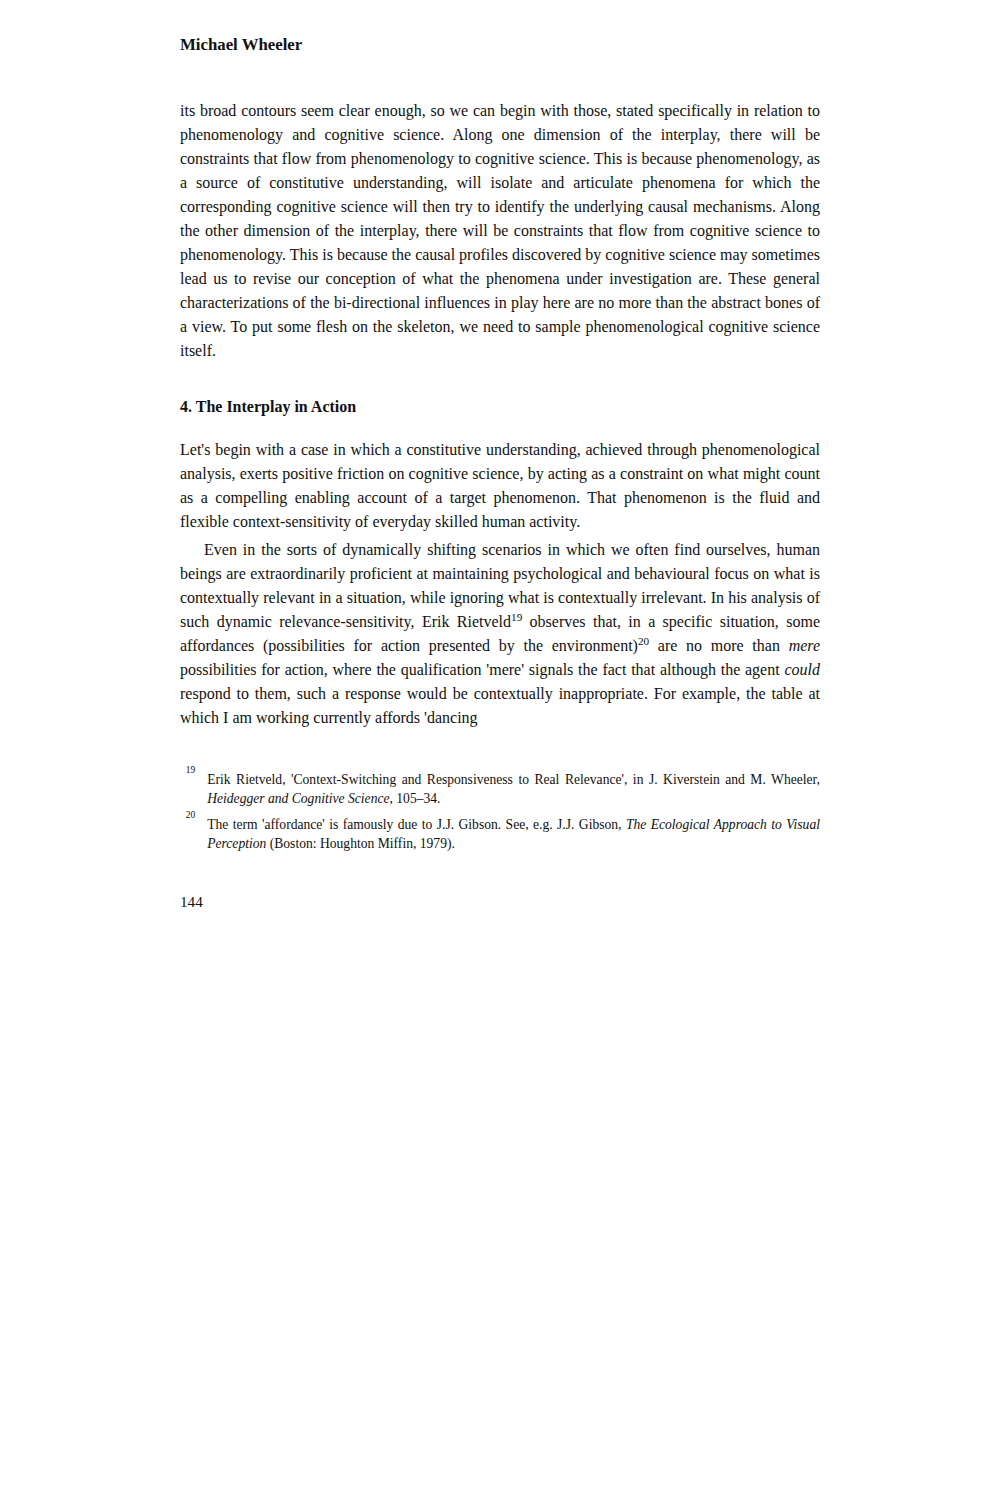Michael Wheeler
its broad contours seem clear enough, so we can begin with those, stated specifically in relation to phenomenology and cognitive science. Along one dimension of the interplay, there will be constraints that flow from phenomenology to cognitive science. This is because phenomenology, as a source of constitutive understanding, will isolate and articulate phenomena for which the corresponding cognitive science will then try to identify the underlying causal mechanisms. Along the other dimension of the interplay, there will be constraints that flow from cognitive science to phenomenology. This is because the causal profiles discovered by cognitive science may sometimes lead us to revise our conception of what the phenomena under investigation are. These general characterizations of the bi-directional influences in play here are no more than the abstract bones of a view. To put some flesh on the skeleton, we need to sample phenomenological cognitive science itself.
4. The Interplay in Action
Let's begin with a case in which a constitutive understanding, achieved through phenomenological analysis, exerts positive friction on cognitive science, by acting as a constraint on what might count as a compelling enabling account of a target phenomenon. That phenomenon is the fluid and flexible context-sensitivity of everyday skilled human activity.
Even in the sorts of dynamically shifting scenarios in which we often find ourselves, human beings are extraordinarily proficient at maintaining psychological and behavioural focus on what is contextually relevant in a situation, while ignoring what is contextually irrelevant. In his analysis of such dynamic relevance-sensitivity, Erik Rietveld19 observes that, in a specific situation, some affordances (possibilities for action presented by the environment)20 are no more than mere possibilities for action, where the qualification 'mere' signals the fact that although the agent could respond to them, such a response would be contextually inappropriate. For example, the table at which I am working currently affords 'dancing
19 Erik Rietveld, 'Context-Switching and Responsiveness to Real Relevance', in J. Kiverstein and M. Wheeler, Heidegger and Cognitive Science, 105–34.
20 The term 'affordance' is famously due to J.J. Gibson. See, e.g. J.J. Gibson, The Ecological Approach to Visual Perception (Boston: Houghton Miffin, 1979).
144